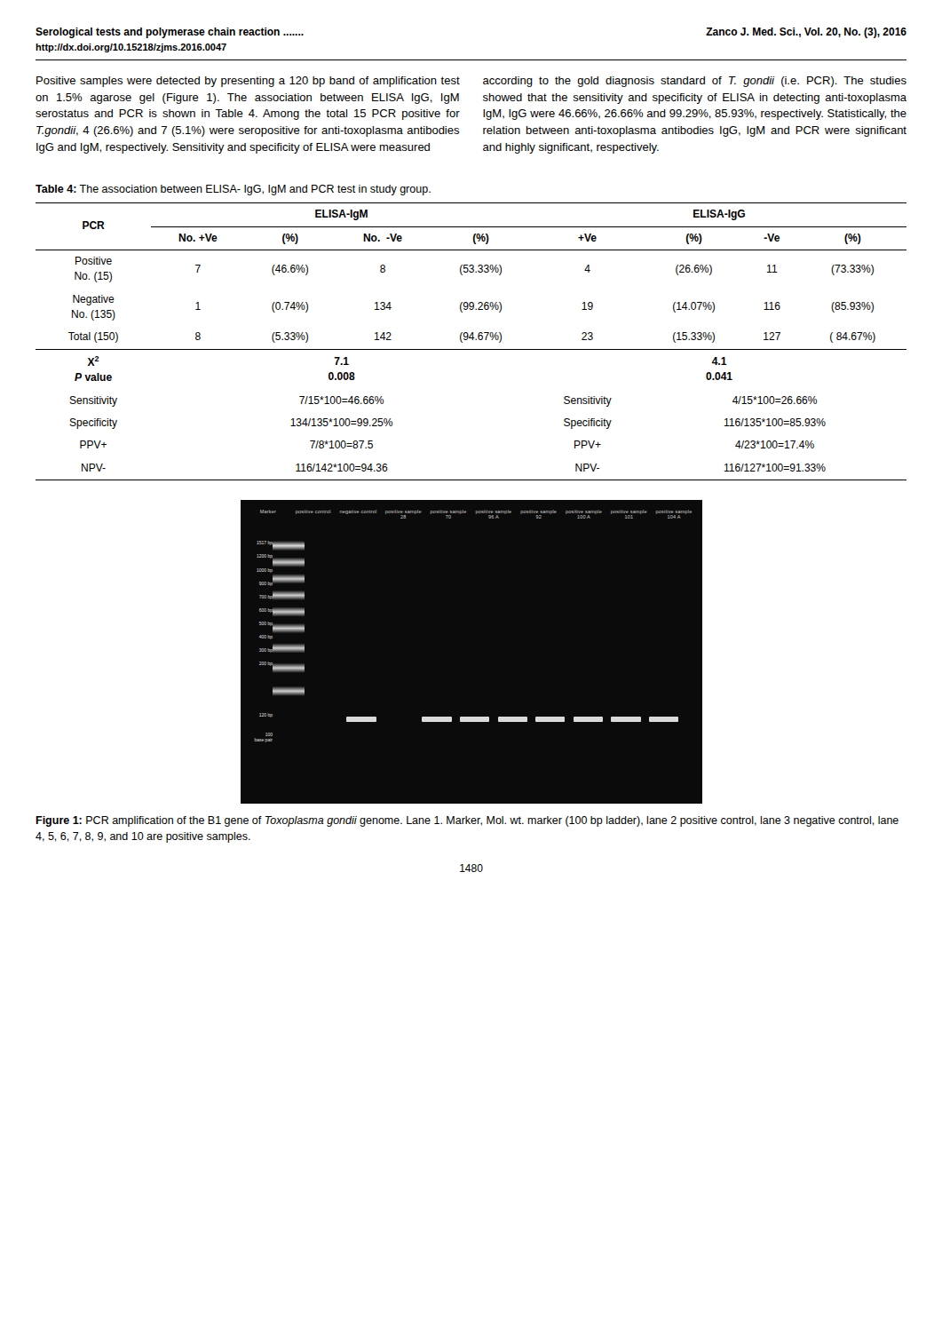Serological tests and polymerase chain reaction .......
http://dx.doi.org/10.15218/zjms.2016.0047
Zanco J. Med. Sci., Vol. 20, No. (3), 2016
Positive samples were detected by presenting a 120 bp band of amplification test on 1.5% agarose gel (Figure 1). The association between ELISA IgG, IgM serostatus and PCR is shown in Table 4. Among the total 15 PCR positive for T.gondii, 4 (26.6%) and 7 (5.1%) were seropositive for anti-toxoplasma antibodies IgG and IgM, respectively. Sensitivity and specificity of ELISA were measured
according to the gold diagnosis standard of T. gondii (i.e. PCR). The studies showed that the sensitivity and specificity of ELISA in detecting anti-toxoplasma IgM, IgG were 46.66%, 26.66% and 99.29%, 85.93%, respectively. Statistically, the relation between anti-toxoplasma antibodies IgG, IgM and PCR were significant and highly significant, respectively.
Table 4: The association between ELISA- IgG, IgM and PCR test in study group.
| PCR | ELISA-IgM | ELISA-IgG |
| --- | --- | --- |
| No. +Ve | (%) | No. -Ve | (%) | +Ve | (%) | -Ve | (%) |
| Positive No. (15) | 7 | (46.6%) | 8 | (53.33%) | 4 | (26.6%) | 11 | (73.33%) |
| Negative No. (135) | 1 | (0.74%) | 134 | (99.26%) | 19 | (14.07%) | 116 | (85.93%) |
| Total (150) | 8 | (5.33%) | 142 | (94.67%) | 23 | (15.33%) | 127 | ( 84.67%) |
| X 2 P value | 7.1 0.008 | 4.1 0.041 |
| Sensitivity | 7/15*100=46.66% | Sensitivity | 4/15*100=26.66% |
| Specificity | 134/135*100=99.25% | Specificity | 116/135*100=85.93% |
| PPV+ | 7/8*100=87.5 | PPV+ | 4/23*100=17.4% |
| NPV- | 116/142*100=94.36 | NPV- | 116/127*100=91.33% |
Marker positive control negative control positive sample 28 positive sample 70 positive sample 96 A positive sample 92 positive sample 100 A positive sample 101 positive sample 104 A
1517 bp
1200 bp
1000 bp
900 bp
700 bp
600 bp
500 bp
400 bp
300 bp
200 bp
120 bp
100
base pair
Figure 1: PCR amplification of the B1 gene of Toxoplasma gondii genome. Lane 1. Marker, Mol. wt. marker (100 bp ladder), lane 2 positive control, lane 3 negative control, lane 4, 5, 6, 7, 8, 9, and 10 are positive samples.
1480